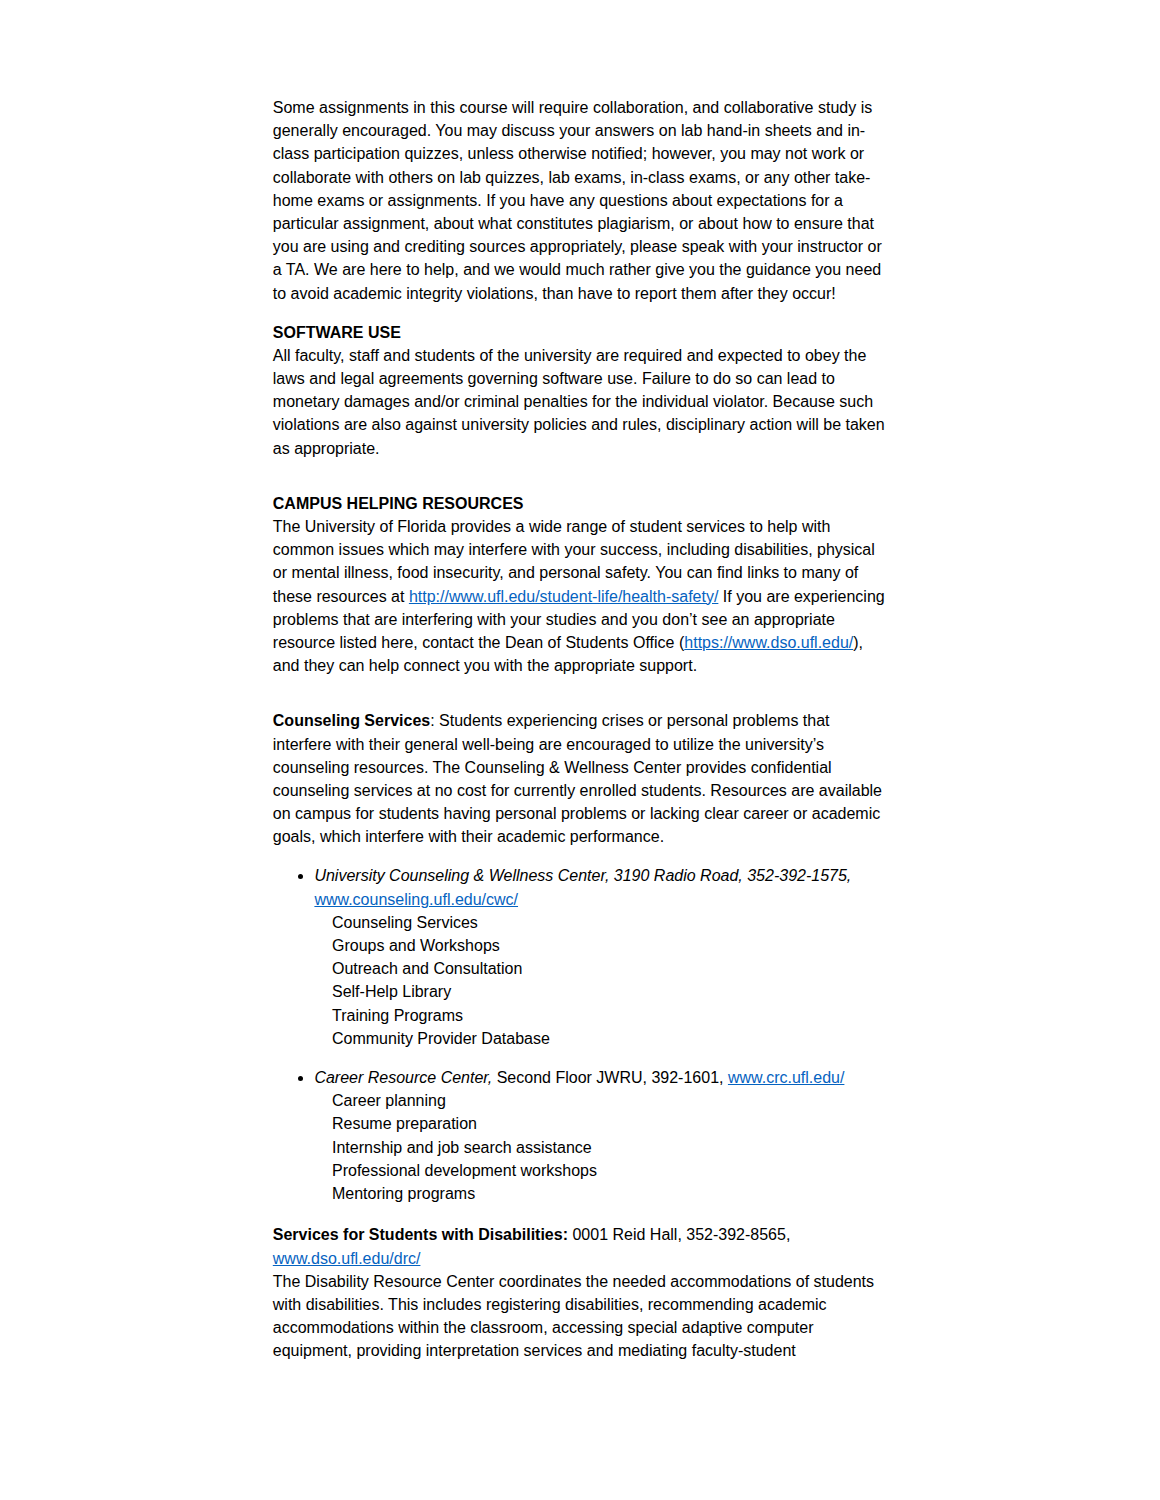Some assignments in this course will require collaboration, and collaborative study is generally encouraged. You may discuss your answers on lab hand-in sheets and in-class participation quizzes, unless otherwise notified; however, you may not work or collaborate with others on lab quizzes, lab exams, in-class exams, or any other take-home exams or assignments. If you have any questions about expectations for a particular assignment, about what constitutes plagiarism, or about how to ensure that you are using and crediting sources appropriately, please speak with your instructor or a TA. We are here to help, and we would much rather give you the guidance you need to avoid academic integrity violations, than have to report them after they occur!
Software Use
All faculty, staff and students of the university are required and expected to obey the laws and legal agreements governing software use. Failure to do so can lead to monetary damages and/or criminal penalties for the individual violator. Because such violations are also against university policies and rules, disciplinary action will be taken as appropriate.
Campus Helping Resources
The University of Florida provides a wide range of student services to help with common issues which may interfere with your success, including disabilities, physical or mental illness, food insecurity, and personal safety. You can find links to many of these resources at http://www.ufl.edu/student-life/health-safety/ If you are experiencing problems that are interfering with your studies and you don’t see an appropriate resource listed here, contact the Dean of Students Office (https://www.dso.ufl.edu/), and they can help connect you with the appropriate support.
Counseling Services: Students experiencing crises or personal problems that interfere with their general well-being are encouraged to utilize the university’s counseling resources. The Counseling & Wellness Center provides confidential counseling services at no cost for currently enrolled students. Resources are available on campus for students having personal problems or lacking clear career or academic goals, which interfere with their academic performance.
University Counseling & Wellness Center, 3190 Radio Road, 352-392-1575,
www.counseling.ufl.edu/cwc/
Counseling Services
Groups and Workshops
Outreach and Consultation
Self-Help Library
Training Programs
Community Provider Database
Career Resource Center, Second Floor JWRU, 392-1601, www.crc.ufl.edu/
Career planning
Resume preparation
Internship and job search assistance
Professional development workshops
Mentoring programs
Services for Students with Disabilities: 0001 Reid Hall, 352-392-8565, www.dso.ufl.edu/drc/
The Disability Resource Center coordinates the needed accommodations of students with disabilities. This includes registering disabilities, recommending academic accommodations within the classroom, accessing special adaptive computer equipment, providing interpretation services and mediating faculty-student